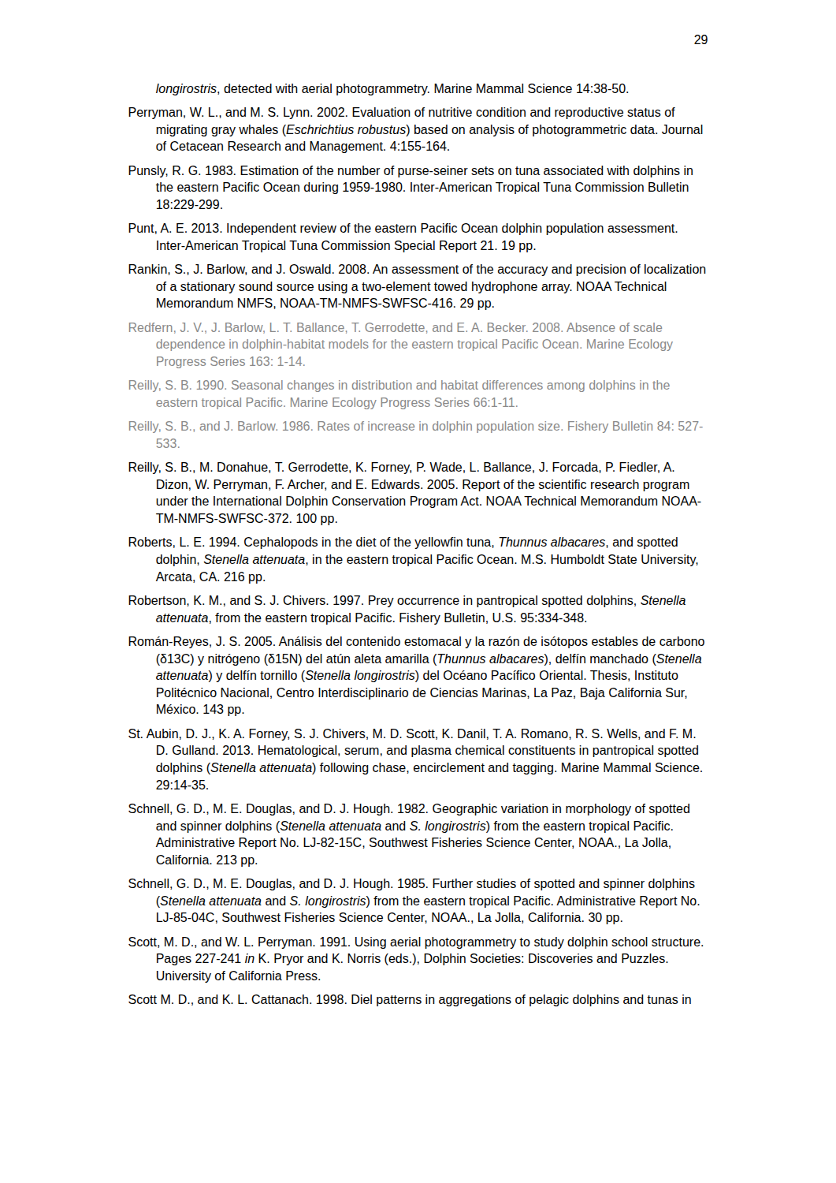29
longirostris, detected with aerial photogrammetry. Marine Mammal Science 14:38-50.
Perryman, W. L., and M. S. Lynn. 2002. Evaluation of nutritive condition and reproductive status of migrating gray whales (Eschrichtius robustus) based on analysis of photogrammetric data. Journal of Cetacean Research and Management. 4:155-164.
Punsly, R. G. 1983. Estimation of the number of purse-seiner sets on tuna associated with dolphins in the eastern Pacific Ocean during 1959-1980. Inter-American Tropical Tuna Commission Bulletin 18:229-299.
Punt, A. E. 2013. Independent review of the eastern Pacific Ocean dolphin population assessment. Inter-American Tropical Tuna Commission Special Report 21. 19 pp.
Rankin, S., J. Barlow, and J. Oswald. 2008. An assessment of the accuracy and precision of localization of a stationary sound source using a two-element towed hydrophone array. NOAA Technical Memorandum NMFS, NOAA-TM-NMFS-SWFSC-416. 29 pp.
Redfern, J. V., J. Barlow, L. T. Ballance, T. Gerrodette, and E. A. Becker. 2008. Absence of scale dependence in dolphin-habitat models for the eastern tropical Pacific Ocean. Marine Ecology Progress Series 163: 1-14.
Reilly, S. B. 1990. Seasonal changes in distribution and habitat differences among dolphins in the eastern tropical Pacific. Marine Ecology Progress Series 66:1-11.
Reilly, S. B., and J. Barlow. 1986. Rates of increase in dolphin population size. Fishery Bulletin 84: 527-533.
Reilly, S. B., M. Donahue, T. Gerrodette, K. Forney, P. Wade, L. Ballance, J. Forcada, P. Fiedler, A. Dizon, W. Perryman, F. Archer, and E. Edwards. 2005. Report of the scientific research program under the International Dolphin Conservation Program Act. NOAA Technical Memorandum NOAA-TM-NMFS-SWFSC-372. 100 pp.
Roberts, L. E. 1994. Cephalopods in the diet of the yellowfin tuna, Thunnus albacares, and spotted dolphin, Stenella attenuata, in the eastern tropical Pacific Ocean. M.S. Humboldt State University, Arcata, CA. 216 pp.
Robertson, K. M., and S. J. Chivers. 1997. Prey occurrence in pantropical spotted dolphins, Stenella attenuata, from the eastern tropical Pacific. Fishery Bulletin, U.S. 95:334-348.
Román-Reyes, J. S. 2005. Análisis del contenido estomacal y la razón de isótopos estables de carbono (δ13C) y nitrógeno (δ15N) del atún aleta amarilla (Thunnus albacares), delfín manchado (Stenella attenuata) y delfín tornillo (Stenella longirostris) del Océano Pacífico Oriental. Thesis, Instituto Politécnico Nacional, Centro Interdisciplinario de Ciencias Marinas, La Paz, Baja California Sur, México. 143 pp.
St. Aubin, D. J., K. A. Forney, S. J. Chivers, M. D. Scott, K. Danil, T. A. Romano, R. S. Wells, and F. M. D. Gulland. 2013. Hematological, serum, and plasma chemical constituents in pantropical spotted dolphins (Stenella attenuata) following chase, encirclement and tagging. Marine Mammal Science. 29:14-35.
Schnell, G. D., M. E. Douglas, and D. J. Hough. 1982. Geographic variation in morphology of spotted and spinner dolphins (Stenella attenuata and S. longirostris) from the eastern tropical Pacific. Administrative Report No. LJ-82-15C, Southwest Fisheries Science Center, NOAA., La Jolla, California. 213 pp.
Schnell, G. D., M. E. Douglas, and D. J. Hough. 1985. Further studies of spotted and spinner dolphins (Stenella attenuata and S. longirostris) from the eastern tropical Pacific. Administrative Report No. LJ-85-04C, Southwest Fisheries Science Center, NOAA., La Jolla, California. 30 pp.
Scott, M. D., and W. L. Perryman. 1991. Using aerial photogrammetry to study dolphin school structure. Pages 227-241 in K. Pryor and K. Norris (eds.), Dolphin Societies: Discoveries and Puzzles. University of California Press.
Scott M. D., and K. L. Cattanach. 1998. Diel patterns in aggregations of pelagic dolphins and tunas in